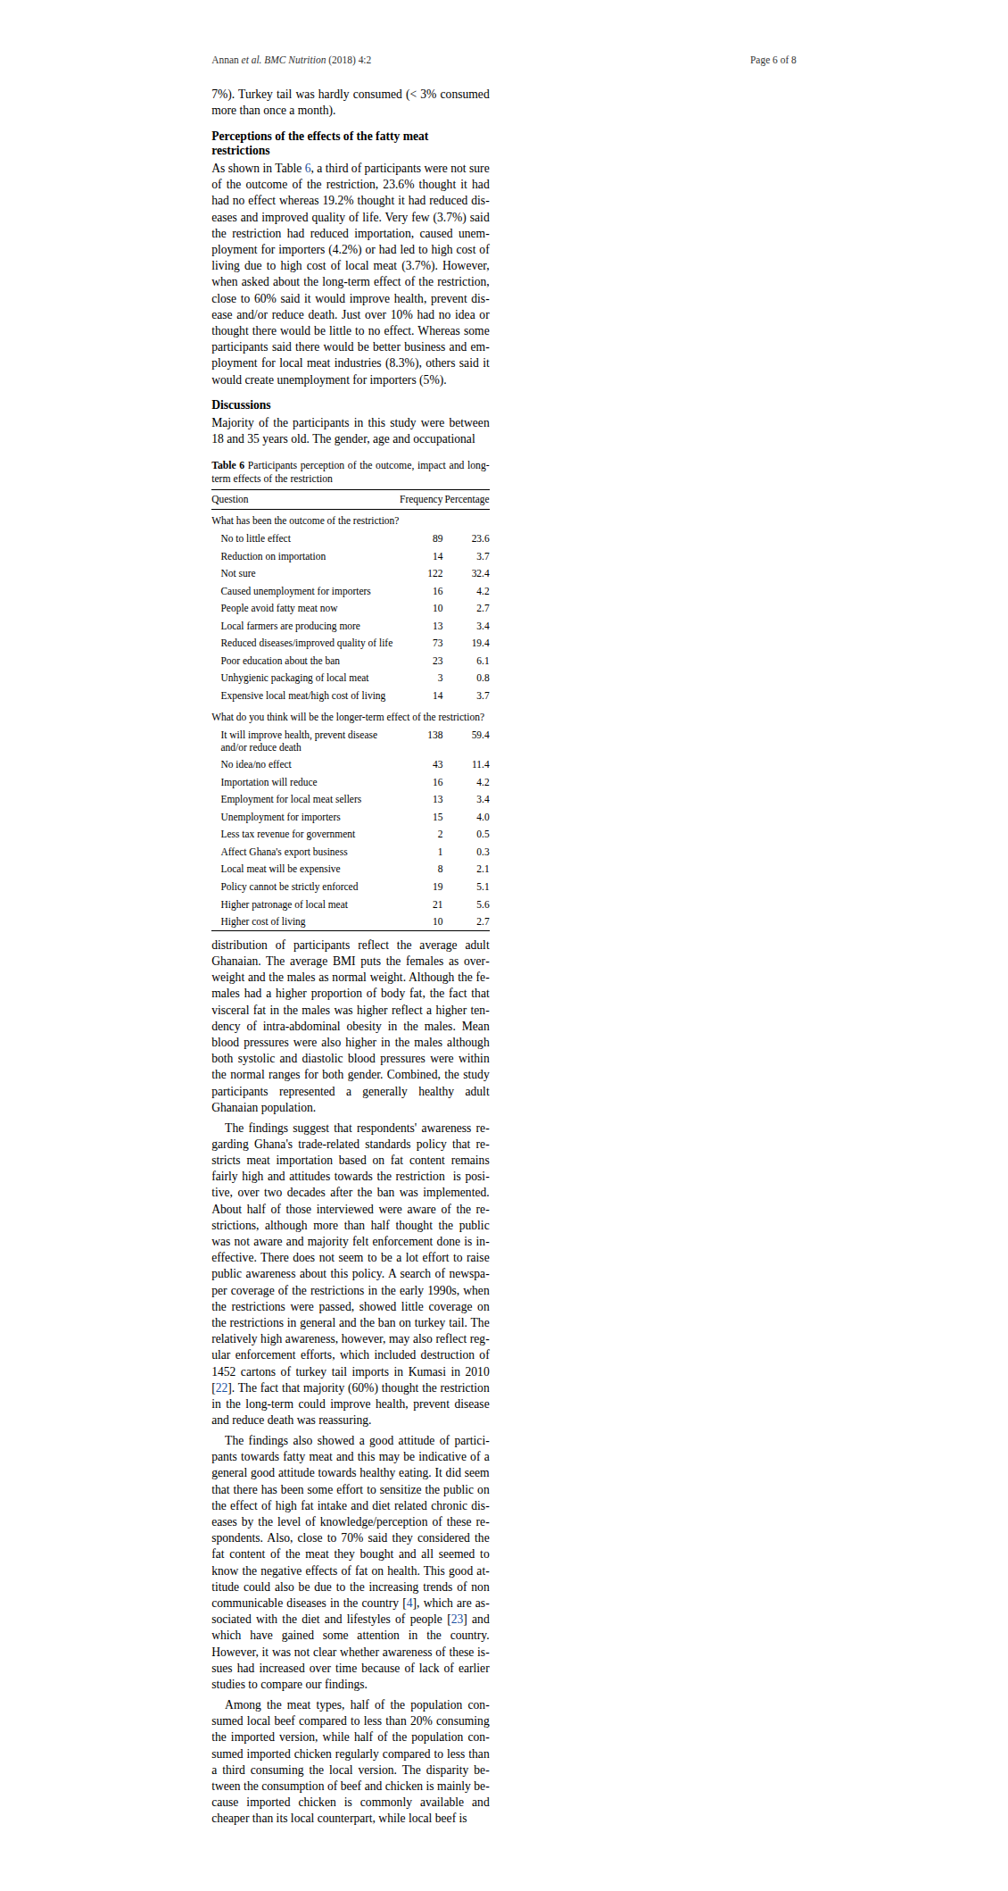Annan et al. BMC Nutrition (2018) 4:2
Page 6 of 8
7%). Turkey tail was hardly consumed (< 3% consumed more than once a month).
Perceptions of the effects of the fatty meat restrictions
As shown in Table 6, a third of participants were not sure of the outcome of the restriction, 23.6% thought it had had no effect whereas 19.2% thought it had reduced diseases and improved quality of life. Very few (3.7%) said the restriction had reduced importation, caused unemployment for importers (4.2%) or had led to high cost of living due to high cost of local meat (3.7%). However, when asked about the long-term effect of the restriction, close to 60% said it would improve health, prevent disease and/or reduce death. Just over 10% had no idea or thought there would be little to no effect. Whereas some participants said there would be better business and employment for local meat industries (8.3%), others said it would create unemployment for importers (5%).
Discussions
Majority of the participants in this study were between 18 and 35 years old. The gender, age and occupational
Table 6 Participants perception of the outcome, impact and long-term effects of the restriction
| Question | Frequency | Percentage |
| --- | --- | --- |
| What has been the outcome of the restriction? |
| No to little effect | 89 | 23.6 |
| Reduction on importation | 14 | 3.7 |
| Not sure | 122 | 32.4 |
| Caused unemployment for importers | 16 | 4.2 |
| People avoid fatty meat now | 10 | 2.7 |
| Local farmers are producing more | 13 | 3.4 |
| Reduced diseases/improved quality of life | 73 | 19.4 |
| Poor education about the ban | 23 | 6.1 |
| Unhygienic packaging of local meat | 3 | 0.8 |
| Expensive local meat/high cost of living | 14 | 3.7 |
| What do you think will be the longer-term effect of the restriction? |
| It will improve health, prevent disease and/or reduce death | 138 | 59.4 |
| No idea/no effect | 43 | 11.4 |
| Importation will reduce | 16 | 4.2 |
| Employment for local meat sellers | 13 | 3.4 |
| Unemployment for importers | 15 | 4.0 |
| Less tax revenue for government | 2 | 0.5 |
| Affect Ghana's export business | 1 | 0.3 |
| Local meat will be expensive | 8 | 2.1 |
| Policy cannot be strictly enforced | 19 | 5.1 |
| Higher patronage of local meat | 21 | 5.6 |
| Higher cost of living | 10 | 2.7 |
distribution of participants reflect the average adult Ghanaian. The average BMI puts the females as overweight and the males as normal weight. Although the females had a higher proportion of body fat, the fact that visceral fat in the males was higher reflect a higher tendency of intra-abdominal obesity in the males. Mean blood pressures were also higher in the males although both systolic and diastolic blood pressures were within the normal ranges for both gender. Combined, the study participants represented a generally healthy adult Ghanaian population.
The findings suggest that respondents' awareness regarding Ghana's trade-related standards policy that restricts meat importation based on fat content remains fairly high and attitudes towards the restriction is positive, over two decades after the ban was implemented. About half of those interviewed were aware of the restrictions, although more than half thought the public was not aware and majority felt enforcement done is ineffective. There does not seem to be a lot effort to raise public awareness about this policy. A search of newspaper coverage of the restrictions in the early 1990s, when the restrictions were passed, showed little coverage on the restrictions in general and the ban on turkey tail. The relatively high awareness, however, may also reflect regular enforcement efforts, which included destruction of 1452 cartons of turkey tail imports in Kumasi in 2010 [22]. The fact that majority (60%) thought the restriction in the long-term could improve health, prevent disease and reduce death was reassuring.
The findings also showed a good attitude of participants towards fatty meat and this may be indicative of a general good attitude towards healthy eating. It did seem that there has been some effort to sensitize the public on the effect of high fat intake and diet related chronic diseases by the level of knowledge/perception of these respondents. Also, close to 70% said they considered the fat content of the meat they bought and all seemed to know the negative effects of fat on health. This good attitude could also be due to the increasing trends of non communicable diseases in the country [4], which are associated with the diet and lifestyles of people [23] and which have gained some attention in the country. However, it was not clear whether awareness of these issues had increased over time because of lack of earlier studies to compare our findings.
Among the meat types, half of the population consumed local beef compared to less than 20% consuming the imported version, while half of the population consumed imported chicken regularly compared to less than a third consuming the local version. The disparity between the consumption of beef and chicken is mainly because imported chicken is commonly available and cheaper than its local counterpart, while local beef is